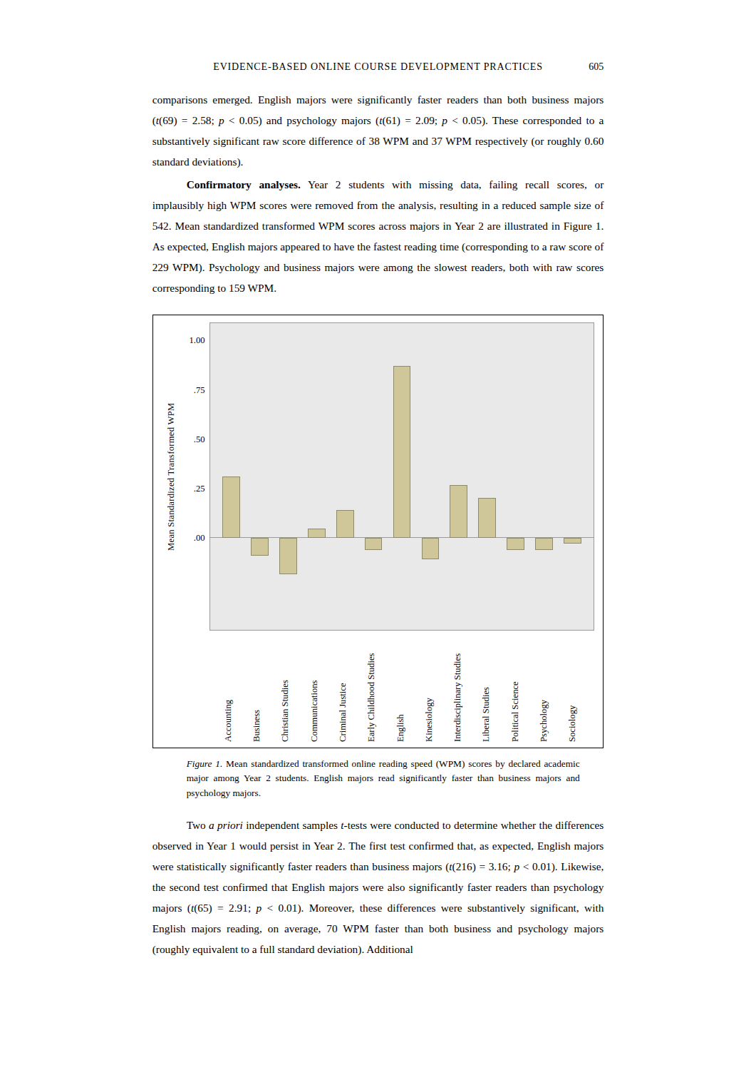Evidence-Based Online Course Development Practices 605
comparisons emerged. English majors were significantly faster readers than both business majors (t(69) = 2.58; p < 0.05) and psychology majors (t(61) = 2.09; p < 0.05). These corresponded to a substantively significant raw score difference of 38 WPM and 37 WPM respectively (or roughly 0.60 standard deviations).
Confirmatory analyses. Year 2 students with missing data, failing recall scores, or implausibly high WPM scores were removed from the analysis, resulting in a reduced sample size of 542. Mean standardized transformed WPM scores across majors in Year 2 are illustrated in Figure 1. As expected, English majors appeared to have the fastest reading time (corresponding to a raw score of 229 WPM). Psychology and business majors were among the slowest readers, both with raw scores corresponding to 159 WPM.
Mean Standardized Transformed WPM
1.00
.75
.50
.25
.00
Accounting
Business
Christian Studies
Communications
Criminal Justice
Early Childhood Studies
English
Kinesiology
Interdisciplinary Studies
Liberal Studies
Political Science
Psychology
Sociology
Figure 1. Mean standardized transformed online reading speed (WPM) scores by declared academic major among Year 2 students. English majors read significantly faster than business majors and psychology majors.
Two a priori independent samples t-tests were conducted to determine whether the differences observed in Year 1 would persist in Year 2. The first test confirmed that, as expected, English majors were statistically significantly faster readers than business majors (t(216) = 3.16; p < 0.01). Likewise, the second test confirmed that English majors were also significantly faster readers than psychology majors (t(65) = 2.91; p < 0.01). Moreover, these differences were substantively significant, with English majors reading, on average, 70 WPM faster than both business and psychology majors (roughly equivalent to a full standard deviation). Additional